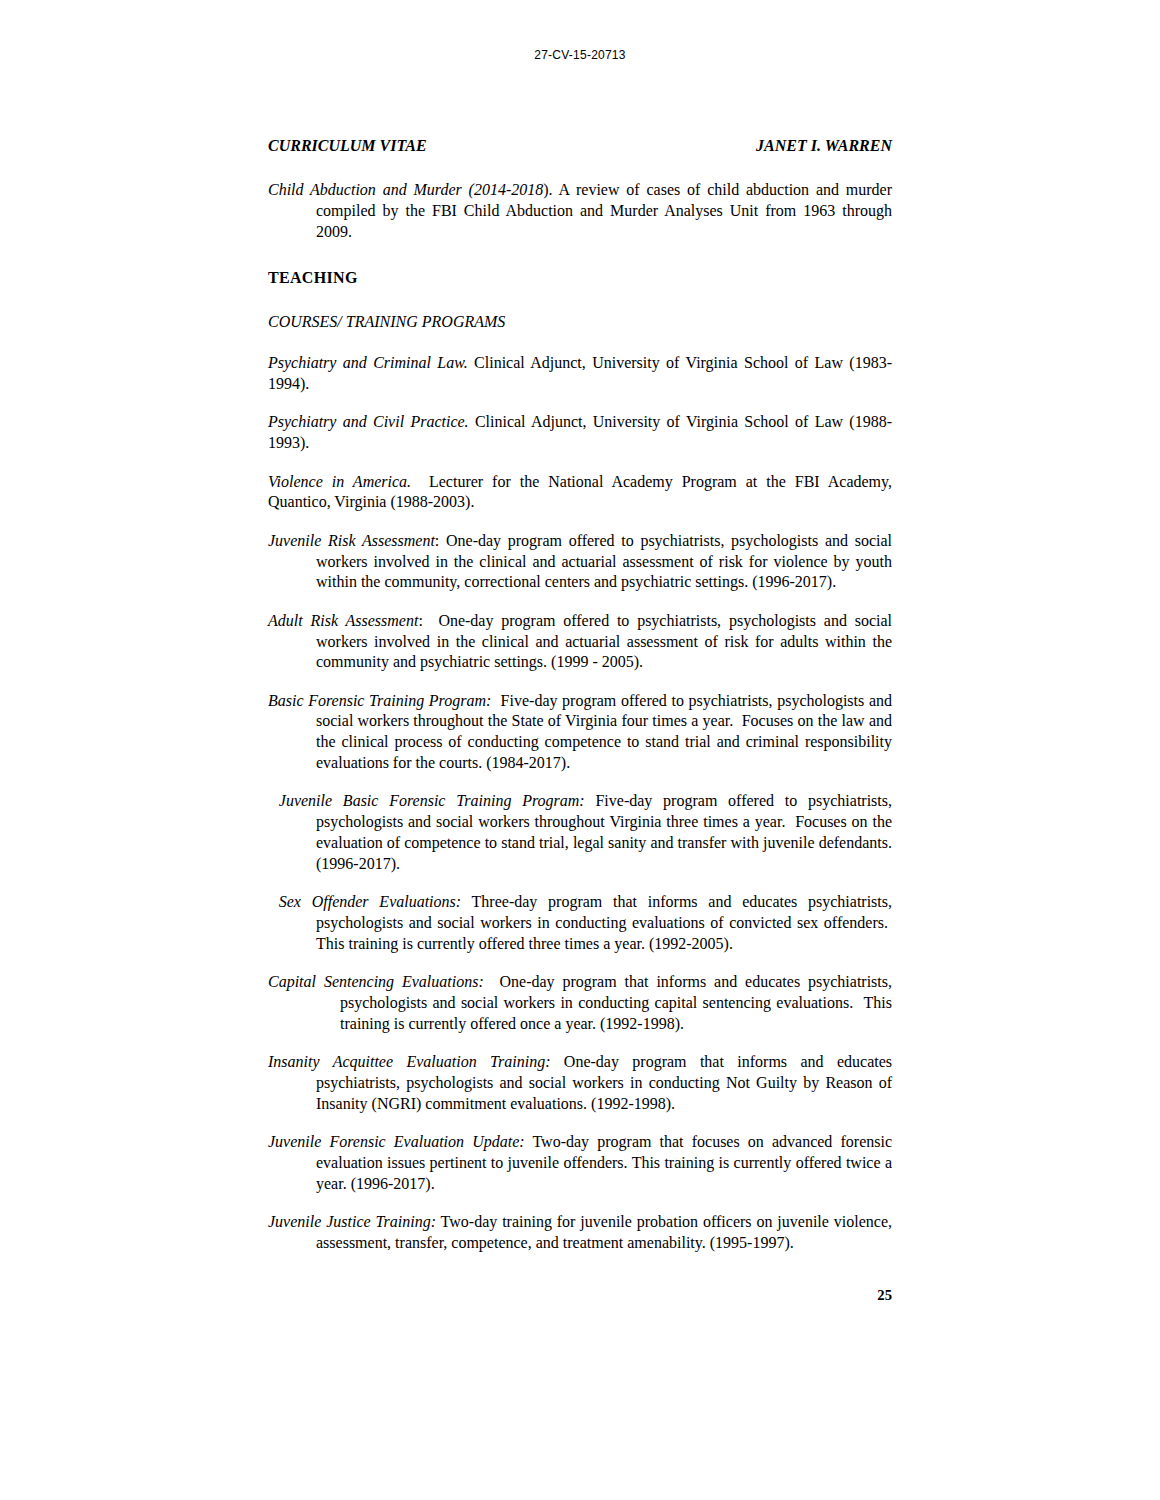27-CV-15-20713
Curriculum Vitae Janet I. Warren
Child Abduction and Murder (2014-2018). A review of cases of child abduction and murder compiled by the FBI Child Abduction and Murder Analyses Unit from 1963 through 2009.
TEACHING
COURSES/ TRAINING PROGRAMS
Psychiatry and Criminal Law. Clinical Adjunct, University of Virginia School of Law (1983-1994).
Psychiatry and Civil Practice. Clinical Adjunct, University of Virginia School of Law (1988-1993).
Violence in America. Lecturer for the National Academy Program at the FBI Academy, Quantico, Virginia (1988-2003).
Juvenile Risk Assessment: One-day program offered to psychiatrists, psychologists and social workers involved in the clinical and actuarial assessment of risk for violence by youth within the community, correctional centers and psychiatric settings. (1996-2017).
Adult Risk Assessment: One-day program offered to psychiatrists, psychologists and social workers involved in the clinical and actuarial assessment of risk for adults within the community and psychiatric settings. (1999 - 2005).
Basic Forensic Training Program: Five-day program offered to psychiatrists, psychologists and social workers throughout the State of Virginia four times a year. Focuses on the law and the clinical process of conducting competence to stand trial and criminal responsibility evaluations for the courts. (1984-2017).
Juvenile Basic Forensic Training Program: Five-day program offered to psychiatrists, psychologists and social workers throughout Virginia three times a year. Focuses on the evaluation of competence to stand trial, legal sanity and transfer with juvenile defendants. (1996-2017).
Sex Offender Evaluations: Three-day program that informs and educates psychiatrists, psychologists and social workers in conducting evaluations of convicted sex offenders. This training is currently offered three times a year. (1992-2005).
Capital Sentencing Evaluations: One-day program that informs and educates psychiatrists, psychologists and social workers in conducting capital sentencing evaluations. This training is currently offered once a year. (1992-1998).
Insanity Acquittee Evaluation Training: One-day program that informs and educates psychiatrists, psychologists and social workers in conducting Not Guilty by Reason of Insanity (NGRI) commitment evaluations. (1992-1998).
Juvenile Forensic Evaluation Update: Two-day program that focuses on advanced forensic evaluation issues pertinent to juvenile offenders. This training is currently offered twice a year. (1996-2017).
Juvenile Justice Training: Two-day training for juvenile probation officers on juvenile violence, assessment, transfer, competence, and treatment amenability. (1995-1997).
25